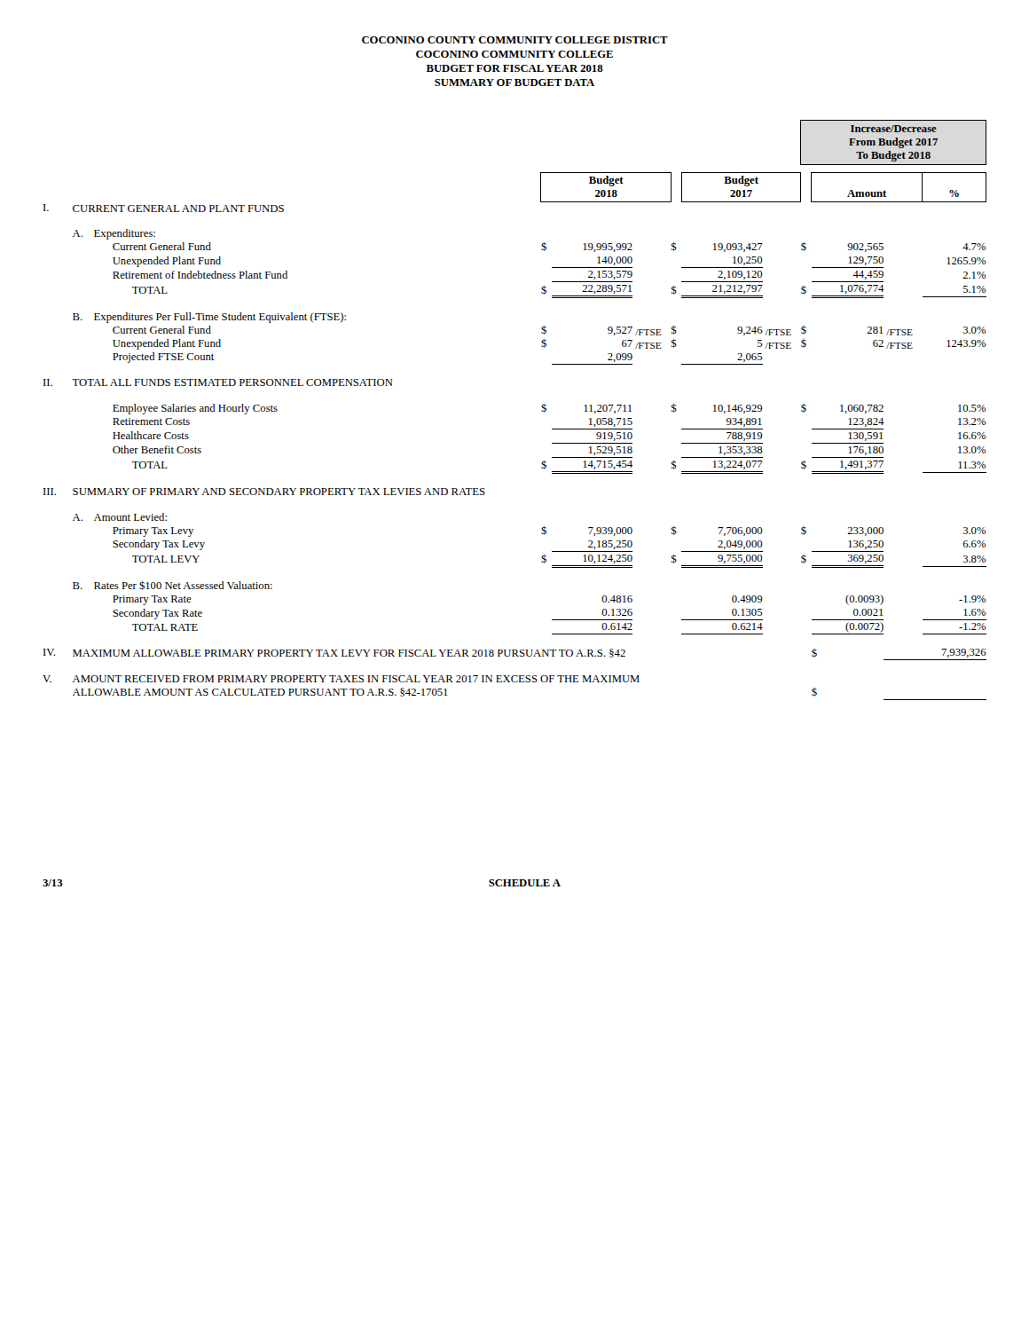COCONINO COUNTY COMMUNITY COLLEGE DISTRICT
COCONINO COMMUNITY COLLEGE
BUDGET FOR FISCAL YEAR 2018
SUMMARY OF BUDGET DATA
| | Increase/Decrease From Budget 2017 To Budget 2018 |
| | Budget 2018 | | Budget 2017 | | Amount | % |
| I. | CURRENT GENERAL AND PLANT FUNDS |
| | A. | Expenditures: |
| | | Current General Fund | $ | 19,995,992 | | $ | 19,093,427 | | $ | 902,565 | | 4.7% |
| | | Unexpended Plant Fund | | 140,000 | | | 10,250 | | | 129,750 | | 1265.9% |
| | | Retirement of Indebtedness Plant Fund | | 2,153,579 | | | 2,109,120 | | | 44,459 | | 2.1% |
| | | TOTAL | $ | 22,289,571 | | $ | 21,212,797 | | $ | 1,076,774 | | 5.1% |
| | B. | Expenditures Per Full-Time Student Equivalent (FTSE): |
| | | Current General Fund | $ | 9,527 | /FTSE | $ | 9,246 | /FTSE | $ | 281 | /FTSE | 3.0% |
| | | Unexpended Plant Fund | $ | 67 | /FTSE | $ | 5 | /FTSE | $ | 62 | /FTSE | 1243.9% |
| | | Projected FTSE Count | | 2,099 | | | 2,065 | | | | | |
| II. | TOTAL ALL FUNDS ESTIMATED PERSONNEL COMPENSATION |
| | | Employee Salaries and Hourly Costs | $ | 11,207,711 | | $ | 10,146,929 | | $ | 1,060,782 | | 10.5% |
| | | Retirement Costs | | 1,058,715 | | | 934,891 | | | 123,824 | | 13.2% |
| | | Healthcare Costs | | 919,510 | | | 788,919 | | | 130,591 | | 16.6% |
| | | Other Benefit Costs | | 1,529,518 | | | 1,353,338 | | | 176,180 | | 13.0% |
| | | TOTAL | $ | 14,715,454 | | $ | 13,224,077 | | $ | 1,491,377 | | 11.3% |
| III. | SUMMARY OF PRIMARY AND SECONDARY PROPERTY TAX LEVIES AND RATES |
| | A. | Amount Levied: |
| | | Primary Tax Levy | $ | 7,939,000 | | $ | 7,706,000 | | $ | 233,000 | | 3.0% |
| | | Secondary Tax Levy | | 2,185,250 | | | 2,049,000 | | | 136,250 | | 6.6% |
| | | TOTAL LEVY | $ | 10,124,250 | | $ | 9,755,000 | | $ | 369,250 | | 3.8% |
| | B. | Rates Per $100 Net Assessed Valuation: |
| | | Primary Tax Rate | | 0.4816 | | | 0.4909 | | | (0.0093) | | -1.9% |
| | | Secondary Tax Rate | | 0.1326 | | | 0.1305 | | | 0.0021 | | 1.6% |
| | | TOTAL RATE | | 0.6142 | | | 0.6214 | | | (0.0072) | | -1.2% |
| IV. | MAXIMUM ALLOWABLE PRIMARY PROPERTY TAX LEVY FOR FISCAL YEAR 2018 PURSUANT TO A.R.S. §42 | $ | 7,939,326 |
| V. | AMOUNT RECEIVED FROM PRIMARY PROPERTY TAXES IN FISCAL YEAR 2017 IN EXCESS OF THE MAXIMUM |
| | ALLOWABLE AMOUNT AS CALCULATED PURSUANT TO A.R.S. §42-17051 | $ | |
3/13
SCHEDULE A